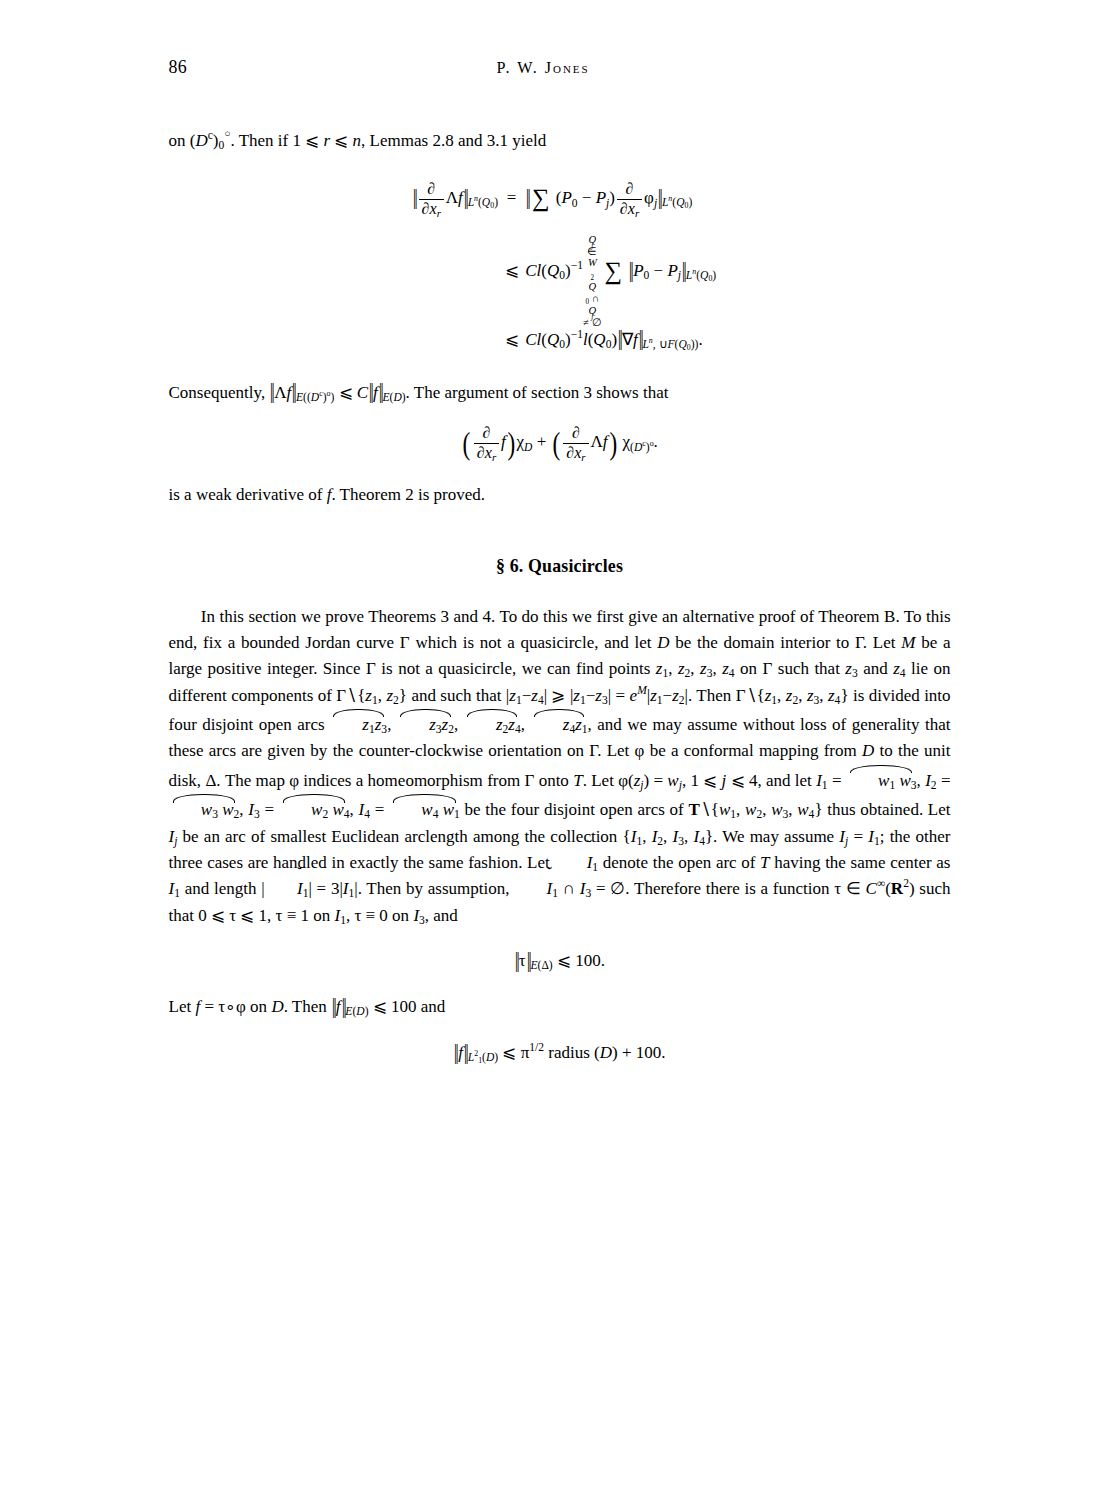86
P. W. Jones
on (Dc)0○. Then if 1 ⩽ r ⩽ n, Lemmas 2.8 and 3.1 yield
‖∂∂xr Λf‖Ln(Q0)=‖∑ (P0 − Pj)∂∂xrφj‖Ln(Q0) ⩽Cl(Q0)−1Qj ∈ W2 Q0 ∩ Qj ≠ ∅∑ ‖P0 − Pj‖Ln(Q0) ⩽Cl(Q0)−1l(Q0)‖∇f‖Ln, ∪F(Q0)).
Consequently, ‖Λf‖E((Dc)o) ⩽ C‖f‖E(D). The argument of section 3 shows that
(∂∂xr f) χD + (∂∂xr Λf) χ(Dc)o.
is a weak derivative of f. Theorem 2 is proved.
§ 6. Quasicircles
In this section we prove Theorems 3 and 4. To do this we first give an alternative proof of Theorem B. To this end, fix a bounded Jordan curve Γ which is not a quasicircle, and let D be the domain interior to Γ. Let M be a large positive integer. Since Γ is not a quasicircle, we can find points z1, z2, z3, z4 on Γ such that z3 and z4 lie on different components of Γ∖{z1, z2} and such that |z1−z4| ⩾ |z1−z3| = eM|z1−z2|. Then Γ∖{z1, z2, z3, z4} is divided into four disjoint open arcs z1z3, z3z2, z2z4, z4z1, and we may assume without loss of generality that these arcs are given by the counter-clockwise orientation on Γ. Let φ be a conformal mapping from D to the unit disk, Δ. The map φ indices a homeomorphism from Γ onto T. Let φ(zj) = wj, 1 ⩽ j ⩽ 4, and let I1 = w1 w3, I2 = w3 w2, I3 = w2 w4, I4 = w4 w1 be the four disjoint open arcs of T∖{w1, w2, w3, w4} thus obtained. Let Ij be an arc of smallest Euclidean arclength among the collection {I1, I2, I3, I4}. We may assume Ij = I1; the other three cases are handled in exactly the same fashion. Let I1 denote the open arc of T having the same center as I1 and length |I1| = 3|I1|. Then by assumption, I1 ∩ I3 = ∅. Therefore there is a function τ ∈ C∞(R2) such that 0 ⩽ τ ⩽ 1, τ ≡ 1 on I1, τ ≡ 0 on I3, and
‖τ‖E(Δ) ⩽ 100.
Let f = τ∘φ on D. Then ‖f‖E(D) ⩽ 100 and
‖f‖L21(D) ⩽ π1/2 radius (D) + 100.